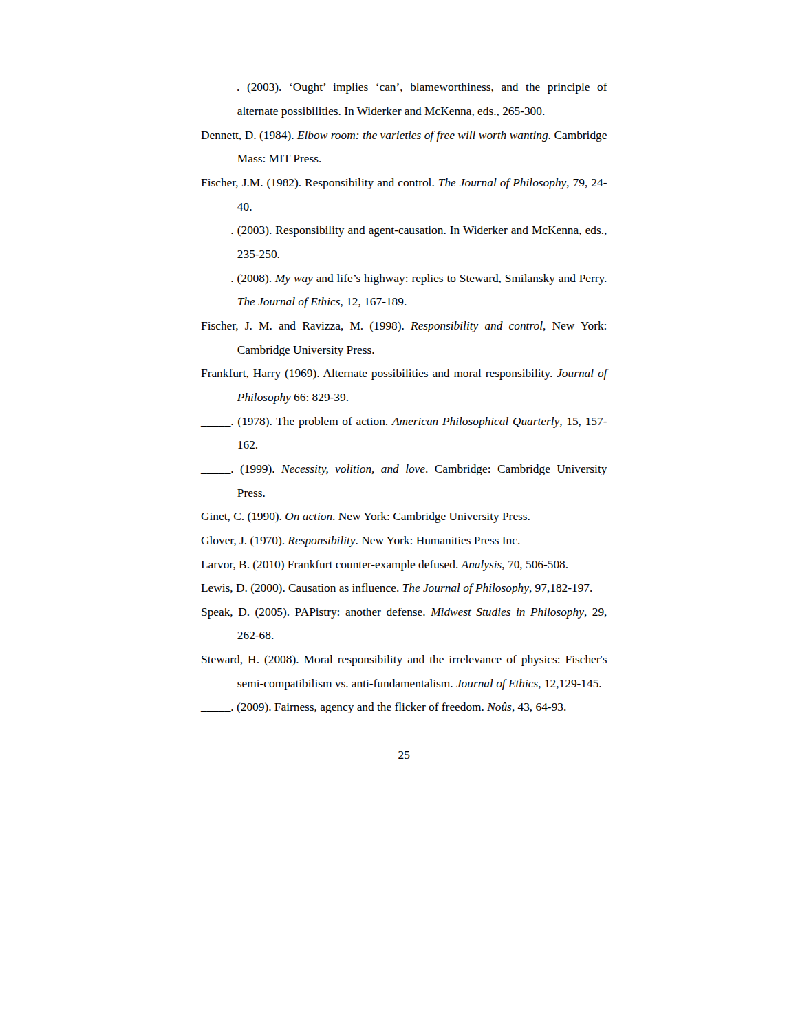______. (2003). ‘Ought’ implies ‘can’, blameworthiness, and the principle of alternate possibilities. In Widerker and McKenna, eds., 265-300.
Dennett, D. (1984). Elbow room: the varieties of free will worth wanting. Cambridge Mass: MIT Press.
Fischer, J.M. (1982). Responsibility and control. The Journal of Philosophy, 79, 24-40.
_____. (2003). Responsibility and agent-causation. In Widerker and McKenna, eds., 235-250.
_____. (2008). My way and life’s highway: replies to Steward, Smilansky and Perry. The Journal of Ethics, 12, 167-189.
Fischer, J. M. and Ravizza, M. (1998). Responsibility and control, New York: Cambridge University Press.
Frankfurt, Harry (1969). Alternate possibilities and moral responsibility. Journal of Philosophy 66: 829-39.
_____. (1978). The problem of action. American Philosophical Quarterly, 15, 157-162.
_____. (1999). Necessity, volition, and love. Cambridge: Cambridge University Press.
Ginet, C. (1990). On action. New York: Cambridge University Press.
Glover, J. (1970). Responsibility. New York: Humanities Press Inc.
Larvor, B. (2010) Frankfurt counter-example defused. Analysis, 70, 506-508.
Lewis, D. (2000). Causation as influence. The Journal of Philosophy, 97,182-197.
Speak, D. (2005). PAPistry: another defense. Midwest Studies in Philosophy, 29, 262-68.
Steward, H. (2008). Moral responsibility and the irrelevance of physics: Fischer's semi-compatibilism vs. anti-fundamentalism. Journal of Ethics, 12,129-145.
_____. (2009). Fairness, agency and the flicker of freedom. Noûs, 43, 64-93.
25